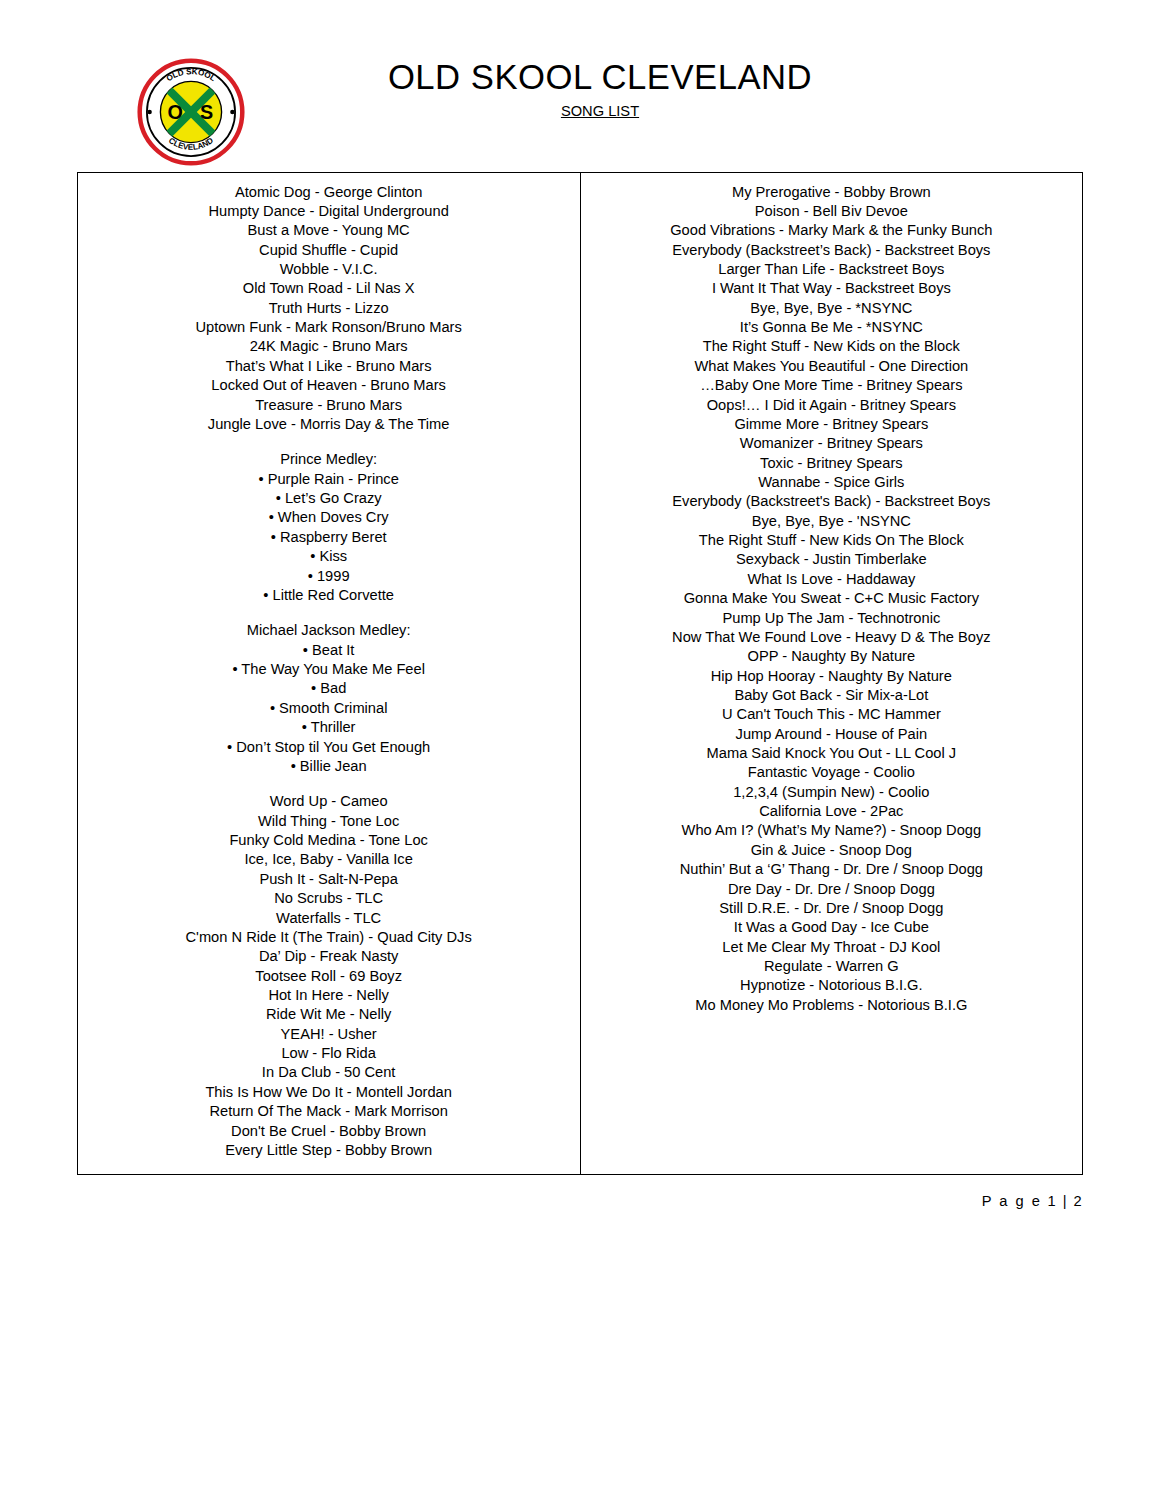O S OLD SKOOL CLEVELAND
OLD SKOOL CLEVELAND
SONG LIST
| Atomic Dog - George Clinton Humpty Dance - Digital Underground Bust a Move - Young MC Cupid Shuffle - Cupid Wobble - V.I.C. Old Town Road - Lil Nas X Truth Hurts - Lizzo Uptown Funk - Mark Ronson/Bruno Mars 24K Magic - Bruno Mars That’s What I Like - Bruno Mars Locked Out of Heaven - Bruno Mars Treasure - Bruno Mars Jungle Love - Morris Day & The Time Prince Medley: • Purple Rain - Prince • Let’s Go Crazy • When Doves Cry • Raspberry Beret • Kiss • 1999 • Little Red Corvette Michael Jackson Medley: • Beat It • The Way You Make Me Feel • Bad • Smooth Criminal • Thriller • Don’t Stop til You Get Enough • Billie Jean Word Up - Cameo Wild Thing - Tone Loc Funky Cold Medina - Tone Loc Ice, Ice, Baby - Vanilla Ice Push It - Salt-N-Pepa No Scrubs - TLC Waterfalls - TLC C'mon N Ride It (The Train) - Quad City DJs Da’ Dip - Freak Nasty Tootsee Roll - 69 Boyz Hot In Here - Nelly Ride Wit Me - Nelly YEAH! - Usher Low - Flo Rida In Da Club - 50 Cent This Is How We Do It - Montell Jordan Return Of The Mack - Mark Morrison Don't Be Cruel - Bobby Brown Every Little Step - Bobby Brown | My Prerogative - Bobby Brown Poison - Bell Biv Devoe Good Vibrations - Marky Mark & the Funky Bunch Everybody (Backstreet’s Back) - Backstreet Boys Larger Than Life - Backstreet Boys I Want It That Way - Backstreet Boys Bye, Bye, Bye - *NSYNC It’s Gonna Be Me - *NSYNC The Right Stuff - New Kids on the Block What Makes You Beautiful - One Direction …Baby One More Time - Britney Spears Oops!… I Did it Again - Britney Spears Gimme More - Britney Spears Womanizer - Britney Spears Toxic - Britney Spears Wannabe - Spice Girls Everybody (Backstreet's Back) - Backstreet Boys Bye, Bye, Bye - 'NSYNC The Right Stuff - New Kids On The Block Sexyback - Justin Timberlake What Is Love - Haddaway Gonna Make You Sweat - C+C Music Factory Pump Up The Jam - Technotronic Now That We Found Love - Heavy D & The Boyz OPP - Naughty By Nature Hip Hop Hooray - Naughty By Nature Baby Got Back - Sir Mix-a-Lot U Can't Touch This - MC Hammer Jump Around - House of Pain Mama Said Knock You Out - LL Cool J Fantastic Voyage - Coolio 1,2,3,4 (Sumpin New) - Coolio California Love - 2Pac Who Am I? (What’s My Name?) - Snoop Dogg Gin & Juice - Snoop Dog Nuthin’ But a ‘G’ Thang - Dr. Dre / Snoop Dogg Dre Day - Dr. Dre / Snoop Dogg Still D.R.E. - Dr. Dre / Snoop Dogg It Was a Good Day - Ice Cube Let Me Clear My Throat - DJ Kool Regulate - Warren G Hypnotize - Notorious B.I.G. Mo Money Mo Problems - Notorious B.I.G |
P a g e 1 | 2